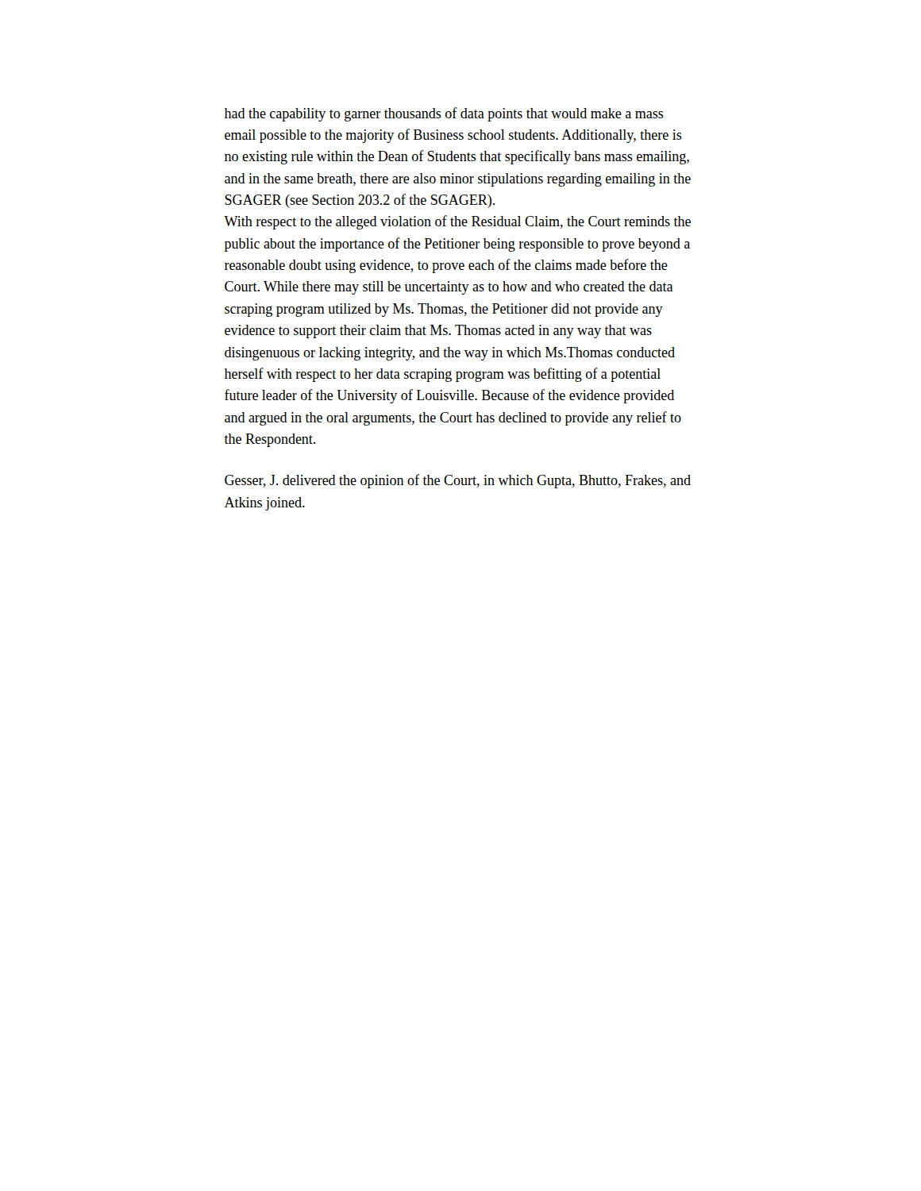had the capability to garner thousands of data points that would make a mass email possible to the majority of Business school students. Additionally, there is no existing rule within the Dean of Students that specifically bans mass emailing, and in the same breath, there are also minor stipulations regarding emailing in the SGAGER (see Section 203.2 of the SGAGER).
With respect to the alleged violation of the Residual Claim, the Court reminds the public about the importance of the Petitioner being responsible to prove beyond a reasonable doubt using evidence, to prove each of the claims made before the Court. While there may still be uncertainty as to how and who created the data scraping program utilized by Ms. Thomas, the Petitioner did not provide any evidence to support their claim that Ms. Thomas acted in any way that was disingenuous or lacking integrity, and the way in which Ms.Thomas conducted herself with respect to her data scraping program was befitting of a potential future leader of the University of Louisville. Because of the evidence provided and argued in the oral arguments, the Court has declined to provide any relief to the Respondent.
Gesser, J. delivered the opinion of the Court, in which Gupta, Bhutto, Frakes, and Atkins joined.